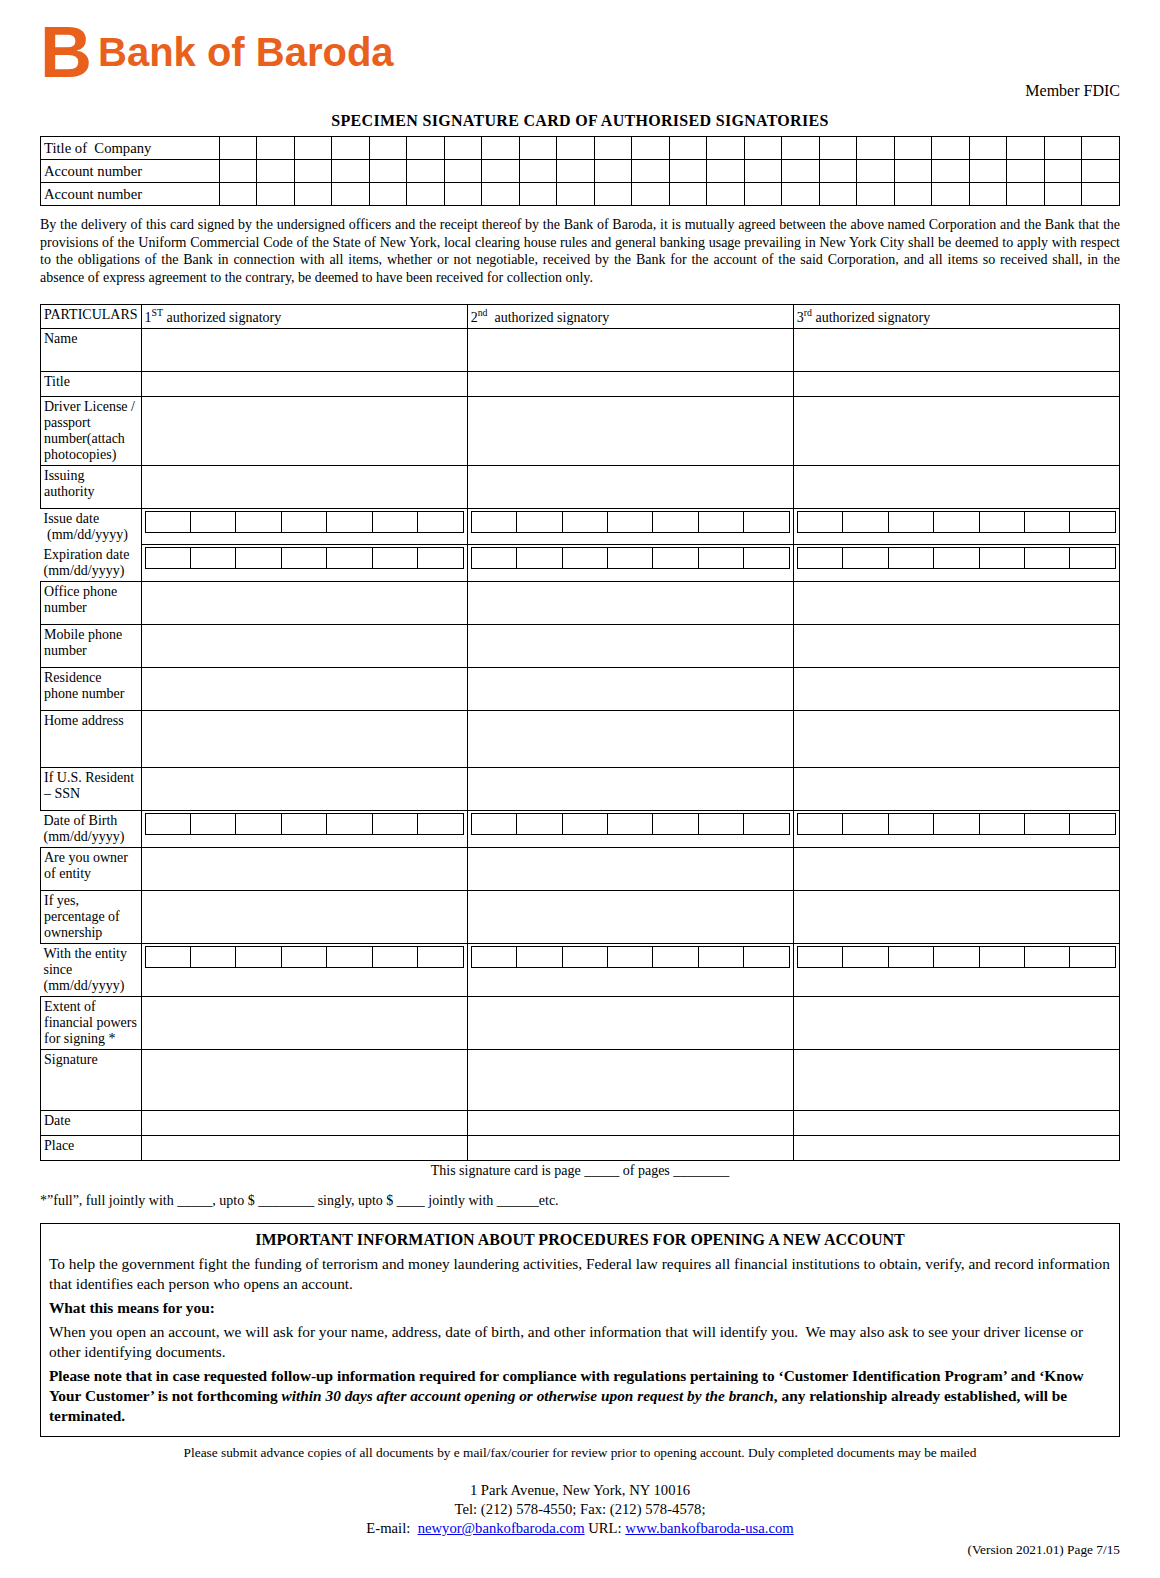B
Bank of Baroda
Member FDIC
SPECIMEN SIGNATURE CARD OF AUTHORISED SIGNATORIES
| Title of Company | | | | | | | | | | | | | | | | | | | | | | | | |
| Account number | | | | | | | | | | | | | | | | | | | | | | | | |
| Account number | | | | | | | | | | | | | | | | | | | | | | | | |
By the delivery of this card signed by the undersigned officers and the receipt thereof by the Bank of Baroda, it is mutually agreed between the above named Corporation and the Bank that the provisions of the Uniform Commercial Code of the State of New York, local clearing house rules and general banking usage prevailing in New York City shall be deemed to apply with respect to the obligations of the Bank in connection with all items, whether or not negotiable, received by the Bank for the account of the said Corporation, and all items so received shall, in the absence of express agreement to the contrary, be deemed to have been received for collection only.
| PARTICULARS | 1 ST authorized signatory | 2 nd authorized signatory | 3 rd authorized signatory |
| --- | --- | --- | --- |
| Name | | | |
| Title | | | |
| Driver License / passport number(attach photocopies) | | | |
| Issuing authority | | | |
| Issue date (mm/dd/yyyy) | | | |
| Expiration date (mm/dd/yyyy) | | | |
| Office phone number | | | |
| Mobile phone number | | | |
| Residence phone number | | | |
| Home address | | | |
| If U.S. Resident – SSN | | | |
| Date of Birth (mm/dd/yyyy) | | | |
| Are you owner of entity | | | |
| If yes, percentage of ownership | | | |
| With the entity since (mm/dd/yyyy) | | | |
| Extent of financial powers for signing * | | | |
| Signature | | | |
| Date | | | |
| Place | | | |
This signature card is page _____ of pages ________
*”full”, full jointly with _____, upto $ ________ singly, upto $ ____ jointly with ______etc.
IMPORTANT INFORMATION ABOUT PROCEDURES FOR OPENING A NEW ACCOUNT
To help the government fight the funding of terrorism and money laundering activities, Federal law requires all financial institutions to obtain, verify, and record information that identifies each person who opens an account.
What this means for you:
When you open an account, we will ask for your name, address, date of birth, and other information that will identify you. We may also ask to see your driver license or other identifying documents.
Please note that in case requested follow-up information required for compliance with regulations pertaining to ‘Customer Identification Program’ and ‘Know Your Customer’ is not forthcoming within 30 days after account opening or otherwise upon request by the branch, any relationship already established, will be terminated.
Please submit advance copies of all documents by e mail/fax/courier for review prior to opening account. Duly completed documents may be mailed
1 Park Avenue, New York, NY 10016
Tel: (212) 578-4550; Fax: (212) 578-4578;
E-mail: newyor@bankofbaroda.com URL: www.bankofbaroda-usa.com
(Version 2021.01) Page 7/15